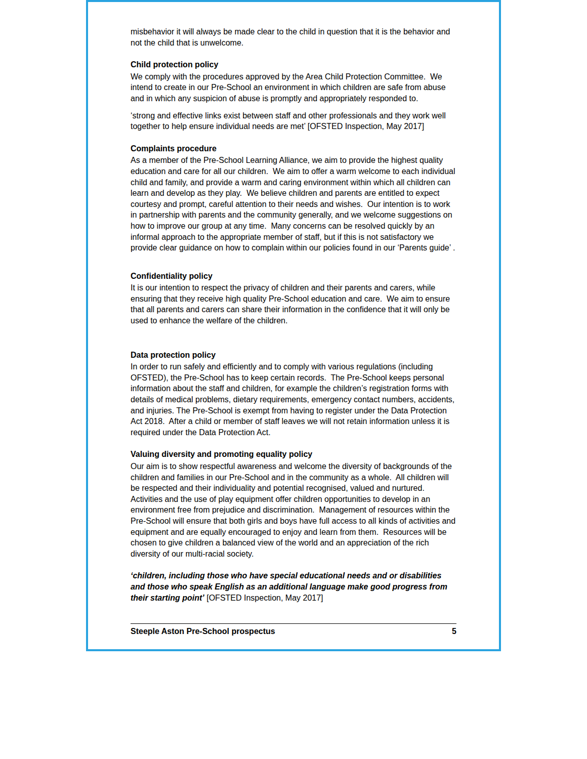misbehavior it will always be made clear to the child in question that it is the behavior and not the child that is unwelcome.
Child protection policy
We comply with the procedures approved by the Area Child Protection Committee. We intend to create in our Pre-School an environment in which children are safe from abuse and in which any suspicion of abuse is promptly and appropriately responded to.
‘strong and effective links exist between staff and other professionals and they work well together to help ensure individual needs are met’ [OFSTED Inspection, May 2017]
Complaints procedure
As a member of the Pre-School Learning Alliance, we aim to provide the highest quality education and care for all our children. We aim to offer a warm welcome to each individual child and family, and provide a warm and caring environment within which all children can learn and develop as they play. We believe children and parents are entitled to expect courtesy and prompt, careful attention to their needs and wishes. Our intention is to work in partnership with parents and the community generally, and we welcome suggestions on how to improve our group at any time. Many concerns can be resolved quickly by an informal approach to the appropriate member of staff, but if this is not satisfactory we provide clear guidance on how to complain within our policies found in our ‘Parents guide’ .
Confidentiality policy
It is our intention to respect the privacy of children and their parents and carers, while ensuring that they receive high quality Pre-School education and care. We aim to ensure that all parents and carers can share their information in the confidence that it will only be used to enhance the welfare of the children.
Data protection policy
In order to run safely and efficiently and to comply with various regulations (including OFSTED), the Pre-School has to keep certain records. The Pre-School keeps personal information about the staff and children, for example the children’s registration forms with details of medical problems, dietary requirements, emergency contact numbers, accidents, and injuries. The Pre-School is exempt from having to register under the Data Protection Act 2018. After a child or member of staff leaves we will not retain information unless it is required under the Data Protection Act.
Valuing diversity and promoting equality policy
Our aim is to show respectful awareness and welcome the diversity of backgrounds of the children and families in our Pre-School and in the community as a whole. All children will be respected and their individuality and potential recognised, valued and nurtured. Activities and the use of play equipment offer children opportunities to develop in an environment free from prejudice and discrimination. Management of resources within the Pre-School will ensure that both girls and boys have full access to all kinds of activities and equipment and are equally encouraged to enjoy and learn from them. Resources will be chosen to give children a balanced view of the world and an appreciation of the rich diversity of our multi-racial society.
‘children, including those who have special educational needs and or disabilities and those who speak English as an additional language make good progress from their starting point’ [OFSTED Inspection, May 2017]
Steeple Aston Pre-School prospectus 5